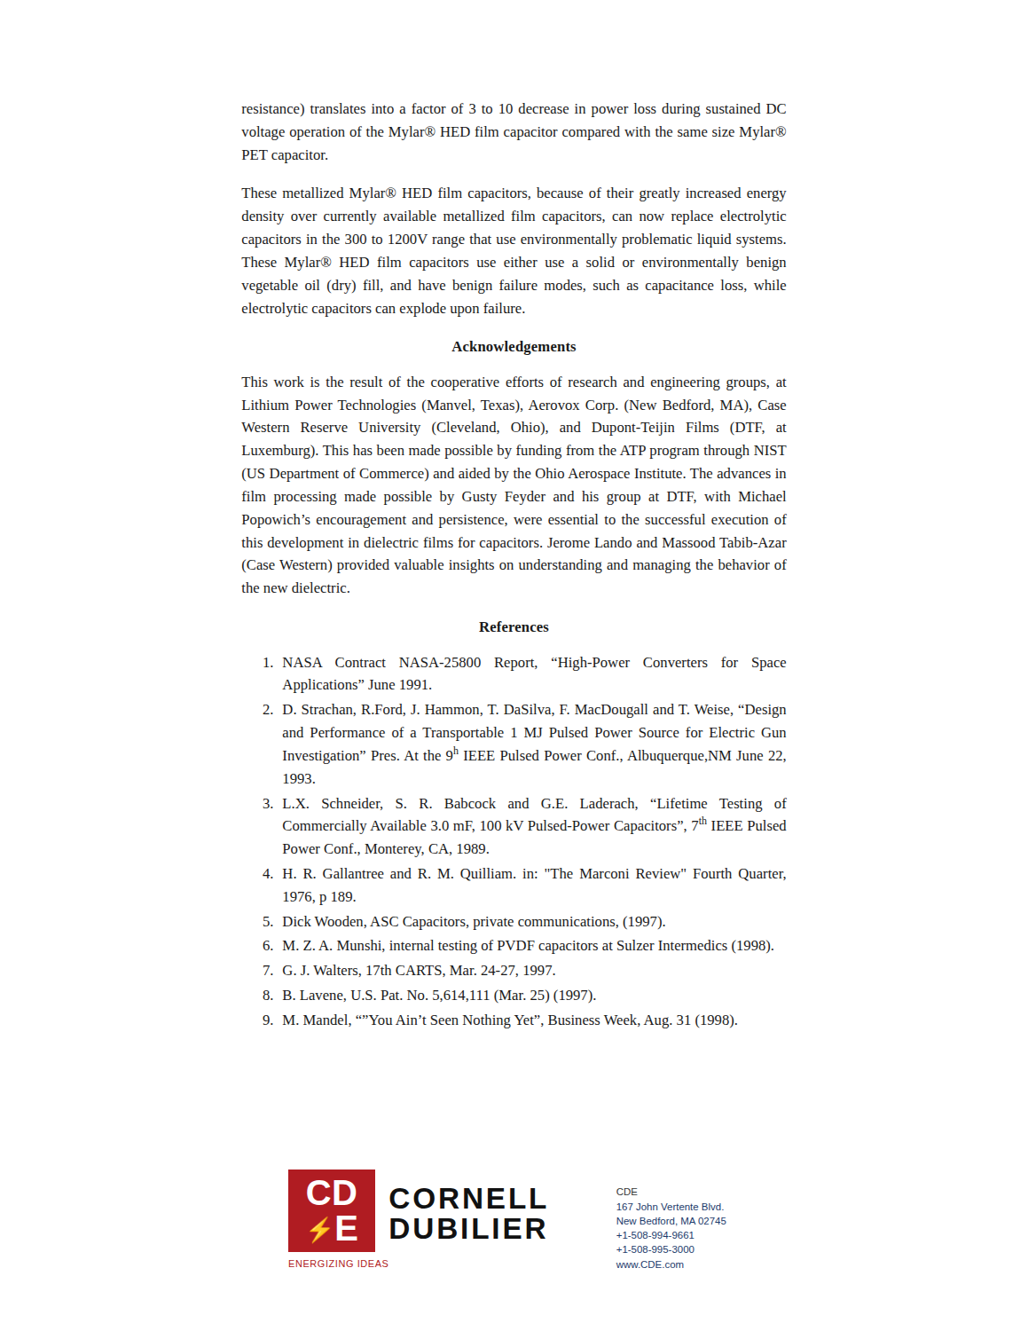resistance) translates into a factor of 3 to 10 decrease in power loss during sustained DC voltage operation of the Mylar® HED film capacitor compared with the same size Mylar® PET capacitor.
These metallized Mylar® HED film capacitors, because of their greatly increased energy density over currently available metallized film capacitors, can now replace electrolytic capacitors in the 300 to 1200V range that use environmentally problematic liquid systems. These Mylar® HED film capacitors use either use a solid or environmentally benign vegetable oil (dry) fill, and have benign failure modes, such as capacitance loss, while electrolytic capacitors can explode upon failure.
Acknowledgements
This work is the result of the cooperative efforts of research and engineering groups, at Lithium Power Technologies (Manvel, Texas), Aerovox Corp. (New Bedford, MA), Case Western Reserve University (Cleveland, Ohio), and Dupont-Teijin Films (DTF, at Luxemburg). This has been made possible by funding from the ATP program through NIST (US Department of Commerce) and aided by the Ohio Aerospace Institute. The advances in film processing made possible by Gusty Feyder and his group at DTF, with Michael Popowich’s encouragement and persistence, were essential to the successful execution of this development in dielectric films for capacitors. Jerome Lando and Massood Tabib-Azar (Case Western) provided valuable insights on understanding and managing the behavior of the new dielectric.
References
NASA Contract NASA-25800 Report, “High-Power Converters for Space Applications” June 1991.
D. Strachan, R.Ford, J. Hammon, T. DaSilva, F. MacDougall and T. Weise, “Design and Performance of a Transportable 1 MJ Pulsed Power Source for Electric Gun Investigation” Pres. At the 9h IEEE Pulsed Power Conf., Albuquerque,NM June 22, 1993.
L.X. Schneider, S. R. Babcock and G.E. Laderach, “Lifetime Testing of Commercially Available 3.0 mF, 100 kV Pulsed-Power Capacitors”, 7th IEEE Pulsed Power Conf., Monterey, CA, 1989.
H. R. Gallantree and R. M. Quilliam. in: "The Marconi Review" Fourth Quarter, 1976, p 189.
Dick Wooden, ASC Capacitors, private communications, (1997).
M. Z. A. Munshi, internal testing of PVDF capacitors at Sulzer Intermedics (1998).
G. J. Walters, 17th CARTS, Mar. 24-27, 1997.
B. Lavene, U.S. Pat. No. 5,614,111 (Mar. 25) (1997).
M. Mandel, “”You Ain’t Seen Nothing Yet”, Business Week, Aug. 31 (1998).
CD⚡E
ENERGIZING IDEAS
CORNELL
DUBILIER
CDE
167 John Vertente Blvd.
New Bedford, MA 02745
+1-508-994-9661
+1-508-995-3000
www.CDE.com